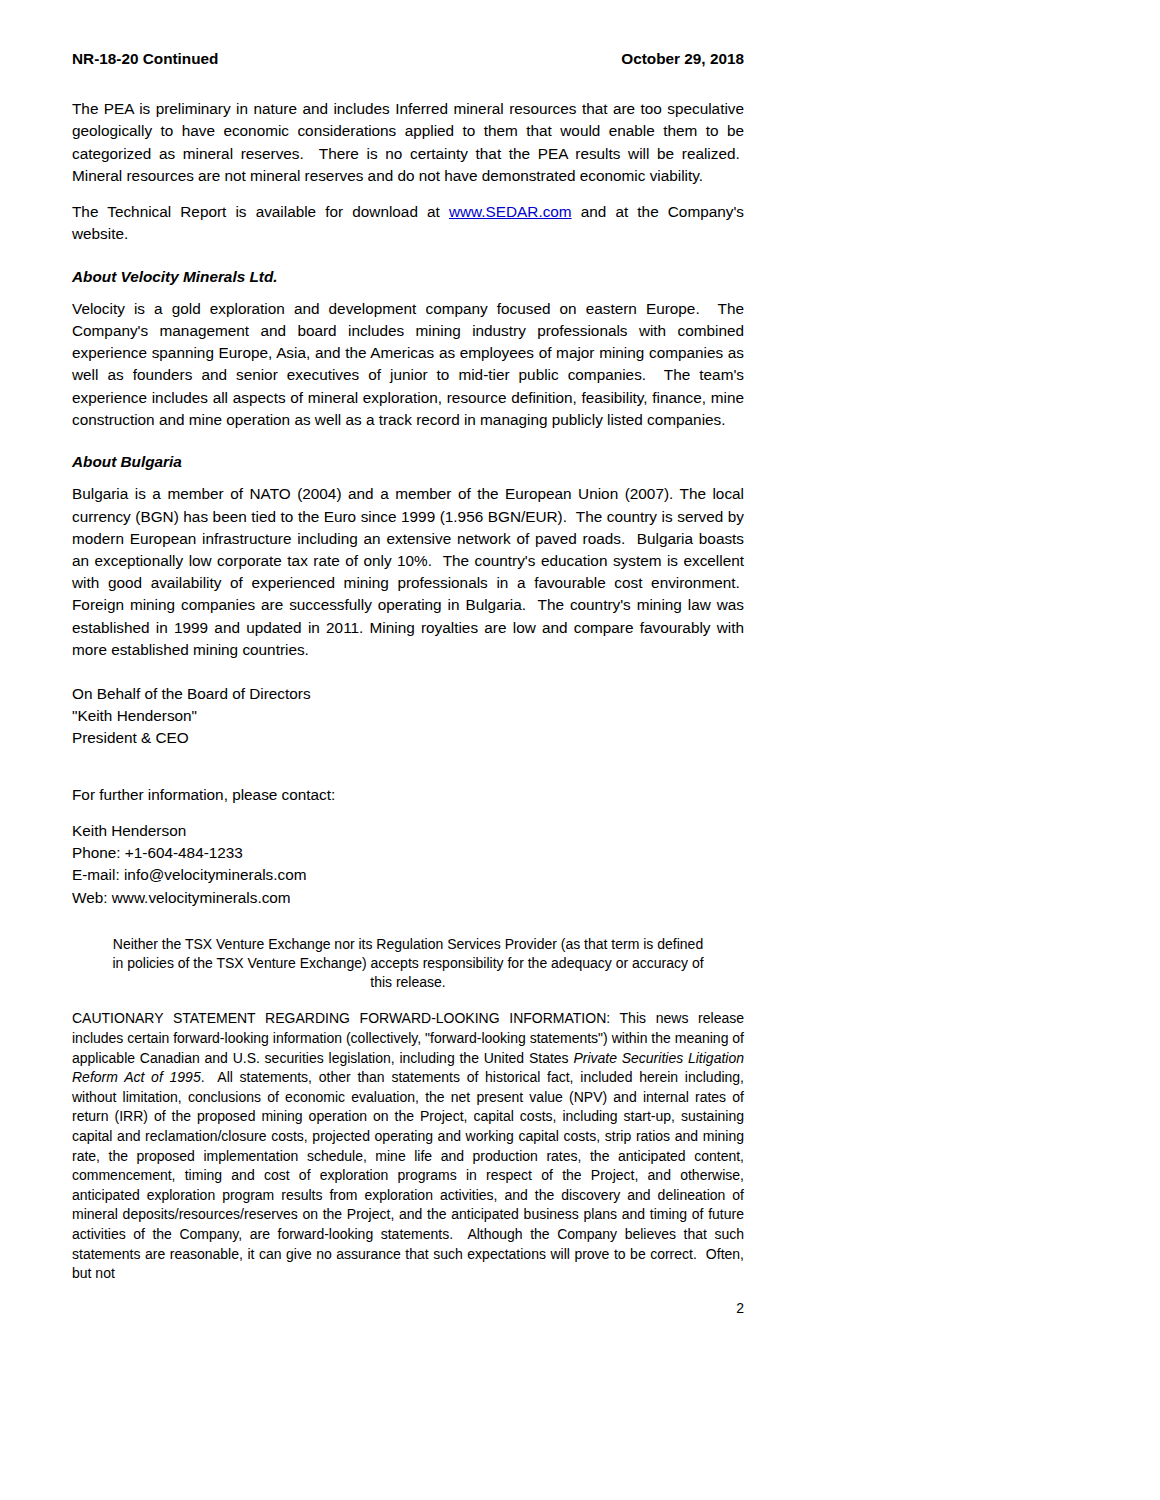NR-18-20 Continued October 29, 2018
The PEA is preliminary in nature and includes Inferred mineral resources that are too speculative geologically to have economic considerations applied to them that would enable them to be categorized as mineral reserves. There is no certainty that the PEA results will be realized. Mineral resources are not mineral reserves and do not have demonstrated economic viability.
The Technical Report is available for download at www.SEDAR.com and at the Company's website.
About Velocity Minerals Ltd.
Velocity is a gold exploration and development company focused on eastern Europe. The Company's management and board includes mining industry professionals with combined experience spanning Europe, Asia, and the Americas as employees of major mining companies as well as founders and senior executives of junior to mid-tier public companies. The team's experience includes all aspects of mineral exploration, resource definition, feasibility, finance, mine construction and mine operation as well as a track record in managing publicly listed companies.
About Bulgaria
Bulgaria is a member of NATO (2004) and a member of the European Union (2007). The local currency (BGN) has been tied to the Euro since 1999 (1.956 BGN/EUR). The country is served by modern European infrastructure including an extensive network of paved roads. Bulgaria boasts an exceptionally low corporate tax rate of only 10%. The country's education system is excellent with good availability of experienced mining professionals in a favourable cost environment. Foreign mining companies are successfully operating in Bulgaria. The country's mining law was established in 1999 and updated in 2011. Mining royalties are low and compare favourably with more established mining countries.
On Behalf of the Board of Directors
"Keith Henderson"
President & CEO
For further information, please contact:
Keith Henderson
Phone: +1-604-484-1233
E-mail: info@velocityminerals.com
Web: www.velocityminerals.com
Neither the TSX Venture Exchange nor its Regulation Services Provider (as that term is defined in policies of the TSX Venture Exchange) accepts responsibility for the adequacy or accuracy of this release.
CAUTIONARY STATEMENT REGARDING FORWARD-LOOKING INFORMATION: This news release includes certain forward-looking information (collectively, "forward-looking statements") within the meaning of applicable Canadian and U.S. securities legislation, including the United States Private Securities Litigation Reform Act of 1995. All statements, other than statements of historical fact, included herein including, without limitation, conclusions of economic evaluation, the net present value (NPV) and internal rates of return (IRR) of the proposed mining operation on the Project, capital costs, including start-up, sustaining capital and reclamation/closure costs, projected operating and working capital costs, strip ratios and mining rate, the proposed implementation schedule, mine life and production rates, the anticipated content, commencement, timing and cost of exploration programs in respect of the Project, and otherwise, anticipated exploration program results from exploration activities, and the discovery and delineation of mineral deposits/resources/reserves on the Project, and the anticipated business plans and timing of future activities of the Company, are forward-looking statements. Although the Company believes that such statements are reasonable, it can give no assurance that such expectations will prove to be correct. Often, but not
2